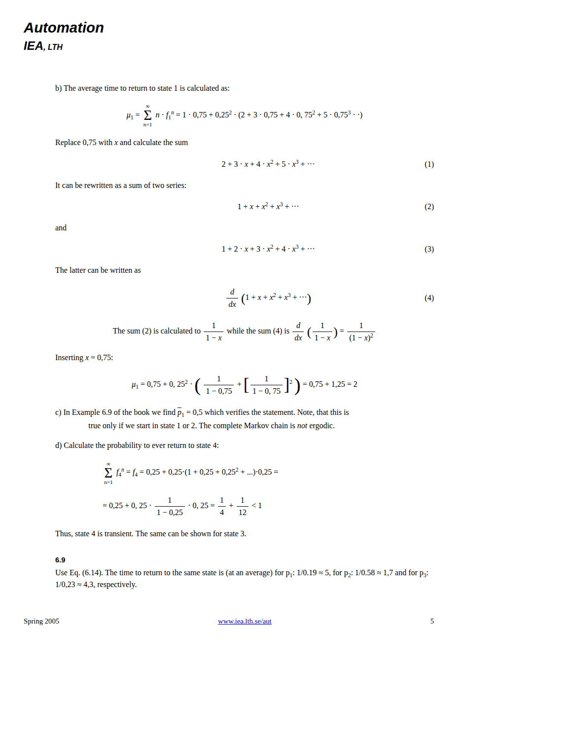Automation
IEA, LTH
b) The average time to return to state 1 is calculated as:
μ1 = ∞Σn=1 n · f1n = 1 · 0,75 + 0,252 · (2 + 3 · 0,75 + 4 · 0, 752 + 5 · 0,753 · ·)
Replace 0,75 with x and calculate the sum
2 + 3 · x + 4 · x2 + 5 · x3 + ··· (1)
It can be rewritten as a sum of two series:
1 + x + x2 + x3 + ··· (2)
and
1 + 2 · x + 3 · x2 + 4 · x3 + ··· (3)
The latter can be written as
ddx (1 + x + x2 + x3 + ···) (4)
The sum (2) is calculated to 11 − x while the sum (4) is ddx (11 − x) = 1(1 − x)2
Inserting x = 0,75:
μ1 = 0,75 + 0, 252 · ( 11 − 0,75 + [11 − 0, 75]2 ) = 0,75 + 1,25 = 2
c) In Example 6.9 of the book we find p1 = 0,5 which verifies the statement. Note, that this is
true only if we start in state 1 or 2. The complete Markov chain is not ergodic.
d) Calculate the probability to ever return to state 4:
∞Σn=1 f4n = f4 = 0,25 + 0,25·(1 + 0,25 + 0,252 + ...)·0,25 =
= 0,25 + 0, 25 · 11 − 0,25 · 0, 25 = 14 + 112 < 1
Thus, state 4 is transient. The same can be shown for state 3.
6.9
Use Eq. (6.14). The time to return to the same state is (at an average) for p1: 1/0.19 ≈ 5, for p2: 1/0.58 ≈ 1,7 and for p3: 1/0,23 ≈ 4,3, respectively.
Spring 2005 www.iea.lth.se/aut 5